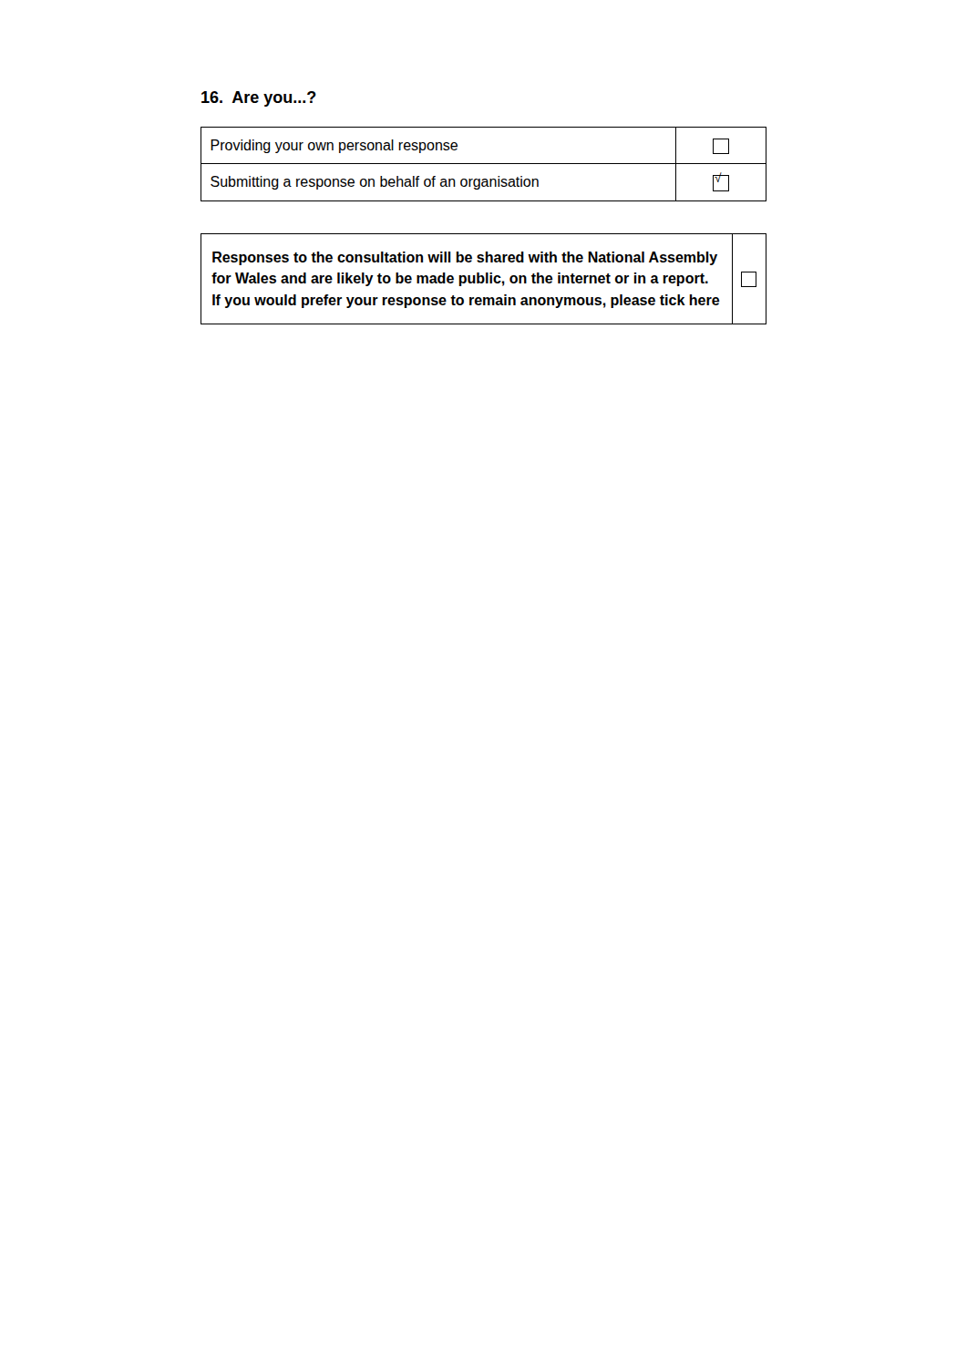16. Are you...?
| Providing your own personal response | |
| Submitting a response on behalf of an organisation | |
| Responses to the consultation will be shared with the National Assembly for Wales and are likely to be made public, on the internet or in a report. If you would prefer your response to remain anonymous, please tick here | |